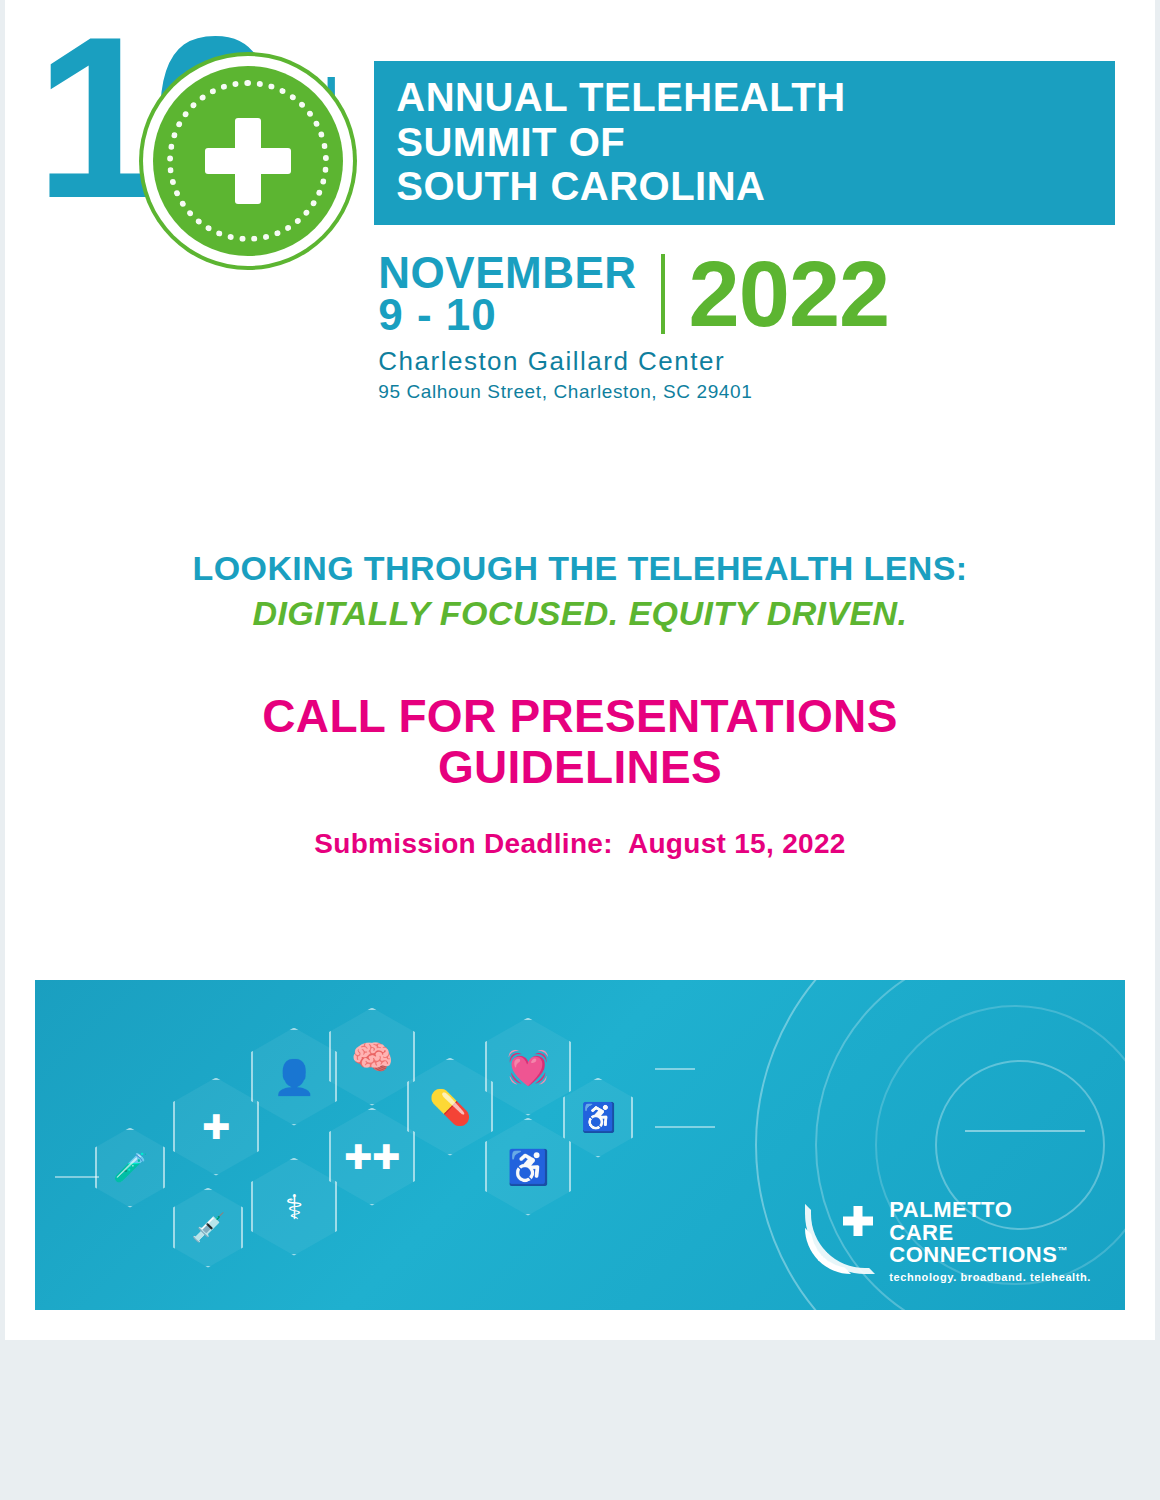10TH
Annual Telehealth
Summit of
South Carolina
November9 - 10
2022
Charleston Gaillard Center 95 Calhoun Street, Charleston, SC 29401
Looking Through the Telehealth Lens:
Digitally Focused. Equity Driven.
Call for Presentations
Guidelines
Submission Deadline: August 15, 2022
🧪 ✚ 👤 🧠 ✚✚ 💊 💓 ♿ ⚕ 💉 ♿
Palmetto
Care
Connections™ technology. broadband. telehealth.